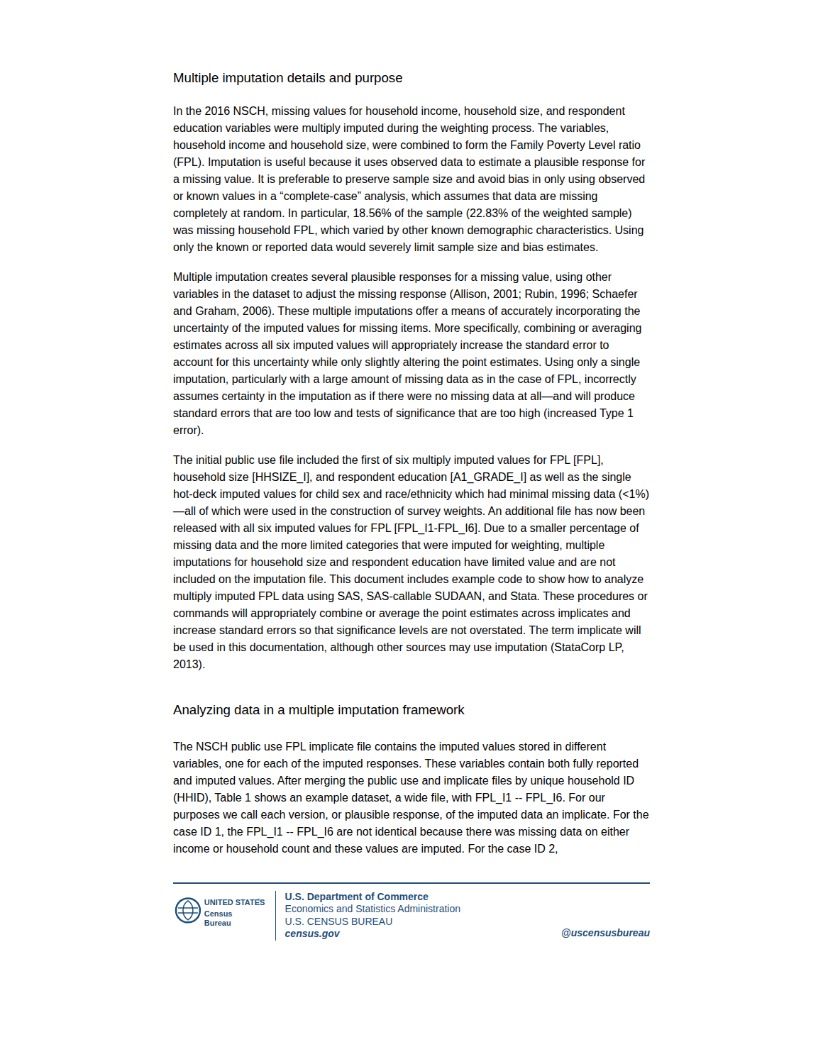Multiple imputation details and purpose
In the 2016 NSCH, missing values for household income, household size, and respondent education variables were multiply imputed during the weighting process. The variables, household income and household size, were combined to form the Family Poverty Level ratio (FPL). Imputation is useful because it uses observed data to estimate a plausible response for a missing value. It is preferable to preserve sample size and avoid bias in only using observed or known values in a “complete-case” analysis, which assumes that data are missing completely at random. In particular, 18.56% of the sample (22.83% of the weighted sample) was missing household FPL, which varied by other known demographic characteristics. Using only the known or reported data would severely limit sample size and bias estimates.
Multiple imputation creates several plausible responses for a missing value, using other variables in the dataset to adjust the missing response (Allison, 2001; Rubin, 1996; Schaefer and Graham, 2006). These multiple imputations offer a means of accurately incorporating the uncertainty of the imputed values for missing items. More specifically, combining or averaging estimates across all six imputed values will appropriately increase the standard error to account for this uncertainty while only slightly altering the point estimates. Using only a single imputation, particularly with a large amount of missing data as in the case of FPL, incorrectly assumes certainty in the imputation as if there were no missing data at all—and will produce standard errors that are too low and tests of significance that are too high (increased Type 1 error).
The initial public use file included the first of six multiply imputed values for FPL [FPL], household size [HHSIZE_I], and respondent education [A1_GRADE_I] as well as the single hot-deck imputed values for child sex and race/ethnicity which had minimal missing data (<1%)—all of which were used in the construction of survey weights. An additional file has now been released with all six imputed values for FPL [FPL_I1-FPL_I6]. Due to a smaller percentage of missing data and the more limited categories that were imputed for weighting, multiple imputations for household size and respondent education have limited value and are not included on the imputation file. This document includes example code to show how to analyze multiply imputed FPL data using SAS, SAS-callable SUDAAN, and Stata. These procedures or commands will appropriately combine or average the point estimates across implicates and increase standard errors so that significance levels are not overstated. The term implicate will be used in this documentation, although other sources may use imputation (StataCorp LP, 2013).
Analyzing data in a multiple imputation framework
The NSCH public use FPL implicate file contains the imputed values stored in different variables, one for each of the imputed responses. These variables contain both fully reported and imputed values. After merging the public use and implicate files by unique household ID (HHID), Table 1 shows an example dataset, a wide file, with FPL_I1 -- FPL_I6. For our purposes we call each version, or plausible response, of the imputed data an implicate. For the case ID 1, the FPL_I1 -- FPL_I6 are not identical because there was missing data on either income or household count and these values are imputed. For the case ID 2,
UNITED STATES ® Census Bureau
U.S. Department of Commerce
Economics and Statistics Administration
U.S. CENSUS BUREAU
census.gov
@uscensusbureau